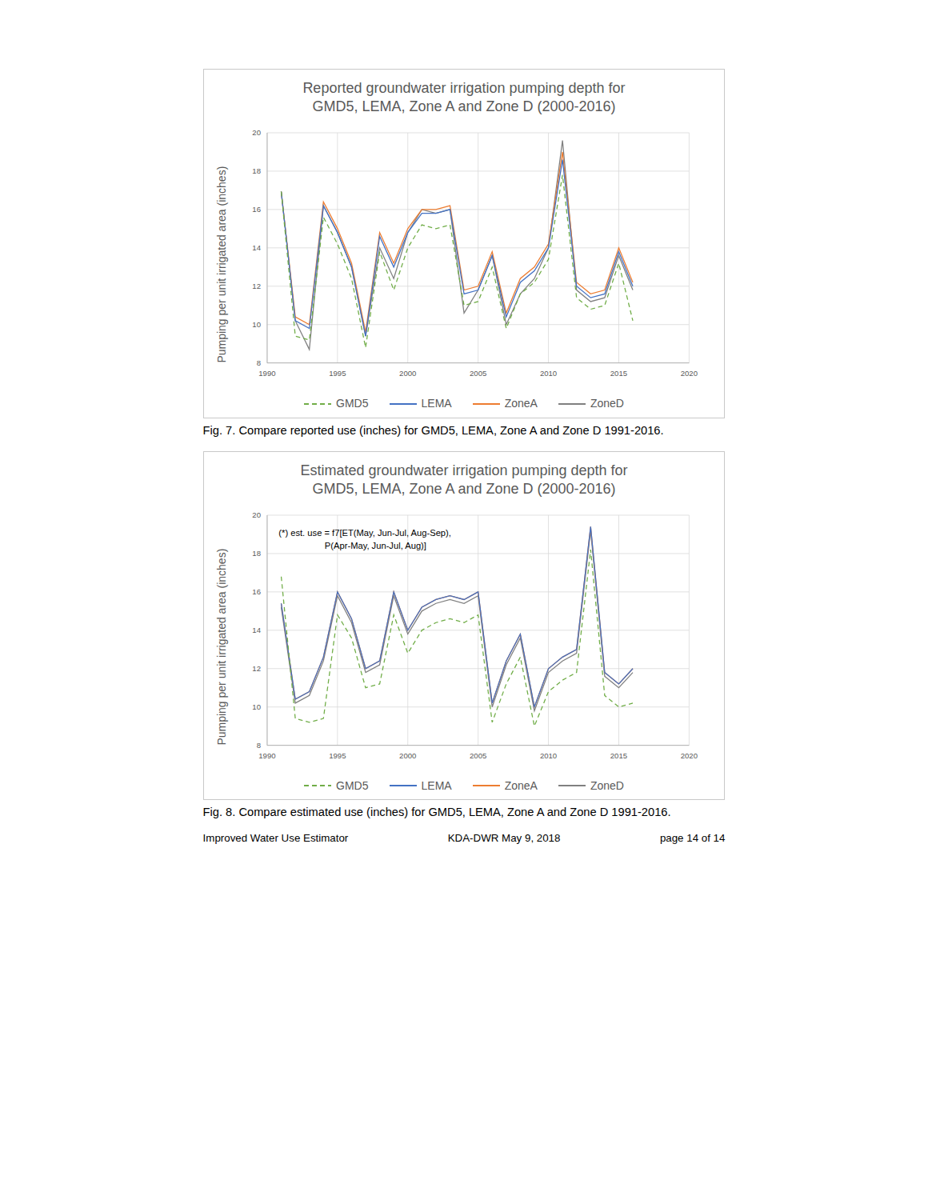Reported groundwater irrigation pumping depth for
GMD5, LEMA, Zone A and Zone D (2000-2016)
Pumping per unit irrigated area (inches)
20 18 16 14 12 10 8 1990 1995 2000 2005 2010 2015 2020
GMD5 LEMA ZoneA ZoneD
Fig. 7. Compare reported use (inches) for GMD5, LEMA, Zone A and Zone D 1991-2016.
Estimated groundwater irrigation pumping depth for
GMD5, LEMA, Zone A and Zone D (2000-2016)
Pumping per unit irrigated area (inches)
20 18 16 14 12 10 8 1990 1995 2000 2005 2010 2015 2020 (*) est. use = f7[ET(May, Jun-Jul, Aug-Sep), P(Apr-May, Jun-Jul, Aug)]
GMD5 LEMA ZoneA ZoneD
Fig. 8. Compare estimated use (inches) for GMD5, LEMA, Zone A and Zone D 1991-2016.
Improved Water Use Estimator
KDA-DWR May 9, 2018
page 14 of 14